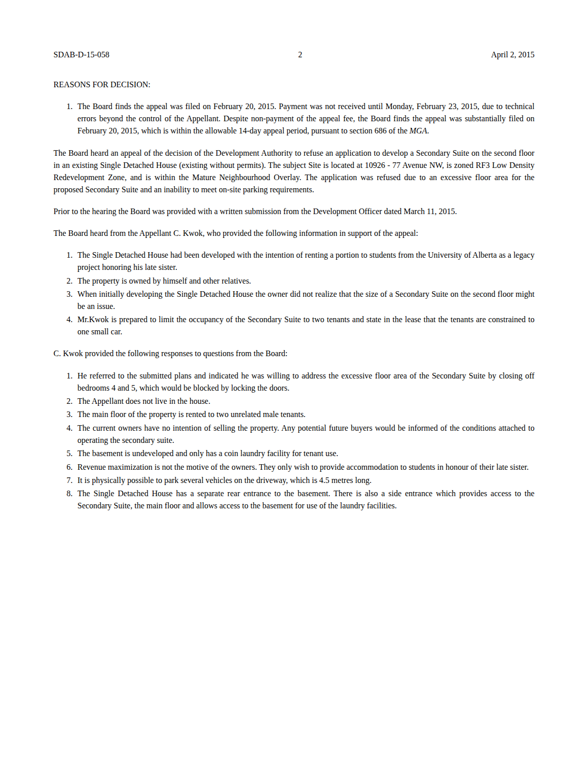SDAB-D-15-058 2 April 2, 2015
REASONS FOR DECISION:
The Board finds the appeal was filed on February 20, 2015. Payment was not received until Monday, February 23, 2015, due to technical errors beyond the control of the Appellant. Despite non-payment of the appeal fee, the Board finds the appeal was substantially filed on February 20, 2015, which is within the allowable 14-day appeal period, pursuant to section 686 of the MGA.
The Board heard an appeal of the decision of the Development Authority to refuse an application to develop a Secondary Suite on the second floor in an existing Single Detached House (existing without permits). The subject Site is located at 10926 - 77 Avenue NW, is zoned RF3 Low Density Redevelopment Zone, and is within the Mature Neighbourhood Overlay. The application was refused due to an excessive floor area for the proposed Secondary Suite and an inability to meet on-site parking requirements.
Prior to the hearing the Board was provided with a written submission from the Development Officer dated March 11, 2015.
The Board heard from the Appellant C. Kwok, who provided the following information in support of the appeal:
The Single Detached House had been developed with the intention of renting a portion to students from the University of Alberta as a legacy project honoring his late sister.
The property is owned by himself and other relatives.
When initially developing the Single Detached House the owner did not realize that the size of a Secondary Suite on the second floor might be an issue.
Mr.Kwok is prepared to limit the occupancy of the Secondary Suite to two tenants and state in the lease that the tenants are constrained to one small car.
C. Kwok provided the following responses to questions from the Board:
He referred to the submitted plans and indicated he was willing to address the excessive floor area of the Secondary Suite by closing off bedrooms 4 and 5, which would be blocked by locking the doors.
The Appellant does not live in the house.
The main floor of the property is rented to two unrelated male tenants.
The current owners have no intention of selling the property. Any potential future buyers would be informed of the conditions attached to operating the secondary suite.
The basement is undeveloped and only has a coin laundry facility for tenant use.
Revenue maximization is not the motive of the owners. They only wish to provide accommodation to students in honour of their late sister.
It is physically possible to park several vehicles on the driveway, which is 4.5 metres long.
The Single Detached House has a separate rear entrance to the basement. There is also a side entrance which provides access to the Secondary Suite, the main floor and allows access to the basement for use of the laundry facilities.